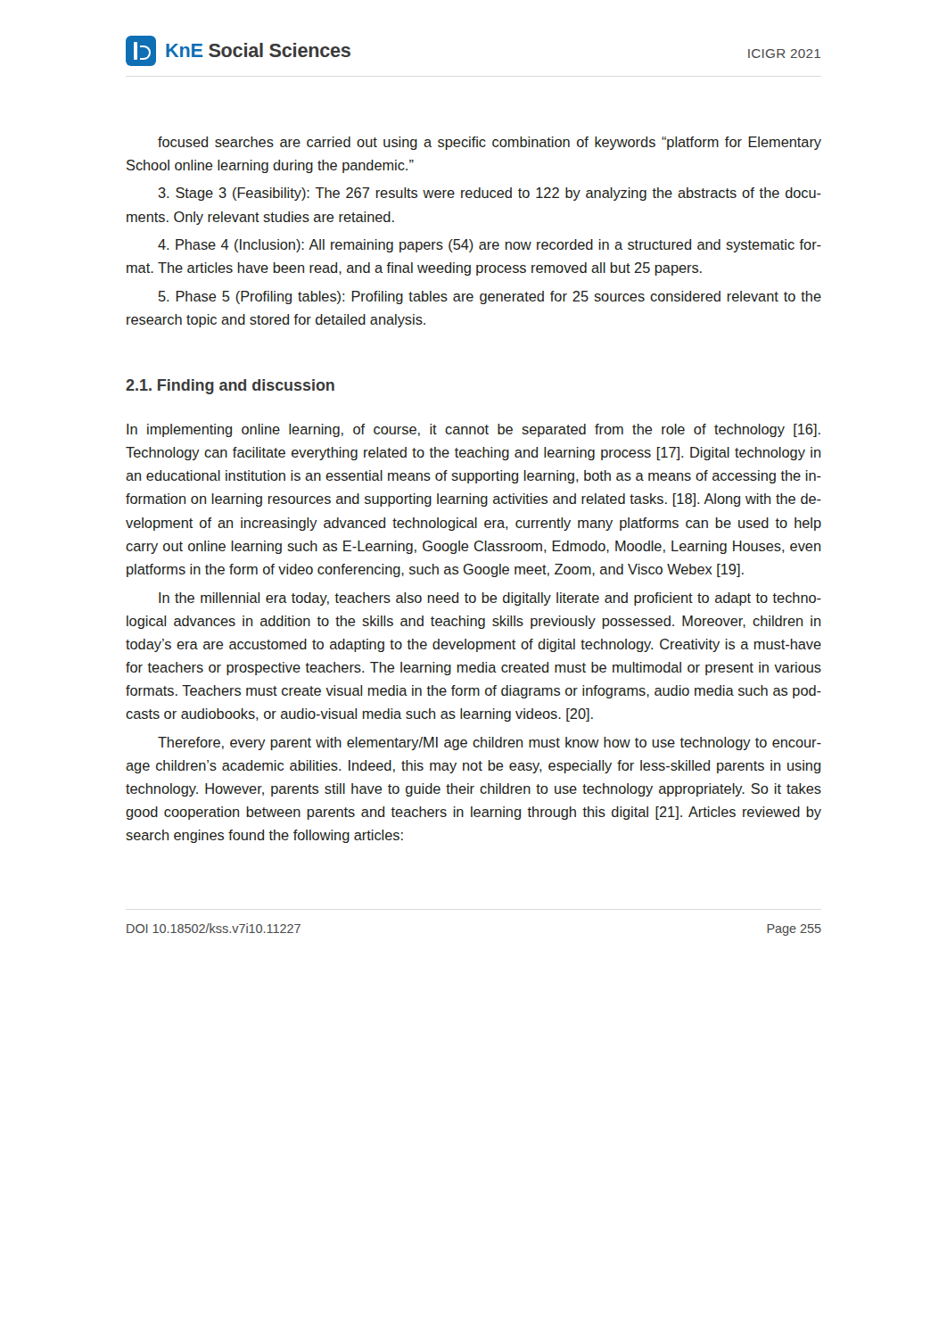KnE Social Sciences
ICIGR 2021
focused searches are carried out using a specific combination of keywords “platform for Elementary School online learning during the pandemic.”
3. Stage 3 (Feasibility): The 267 results were reduced to 122 by analyzing the abstracts of the documents. Only relevant studies are retained.
4. Phase 4 (Inclusion): All remaining papers (54) are now recorded in a structured and systematic format. The articles have been read, and a final weeding process removed all but 25 papers.
5. Phase 5 (Profiling tables): Profiling tables are generated for 25 sources considered relevant to the research topic and stored for detailed analysis.
2.1. Finding and discussion
In implementing online learning, of course, it cannot be separated from the role of technology [16]. Technology can facilitate everything related to the teaching and learning process [17]. Digital technology in an educational institution is an essential means of supporting learning, both as a means of accessing the information on learning resources and supporting learning activities and related tasks. [18]. Along with the development of an increasingly advanced technological era, currently many platforms can be used to help carry out online learning such as E-Learning, Google Classroom, Edmodo, Moodle, Learning Houses, even platforms in the form of video conferencing, such as Google meet, Zoom, and Visco Webex [19].
In the millennial era today, teachers also need to be digitally literate and proficient to adapt to technological advances in addition to the skills and teaching skills previously possessed. Moreover, children in today’s era are accustomed to adapting to the development of digital technology. Creativity is a must-have for teachers or prospective teachers. The learning media created must be multimodal or present in various formats. Teachers must create visual media in the form of diagrams or infograms, audio media such as podcasts or audiobooks, or audio-visual media such as learning videos. [20].
Therefore, every parent with elementary/MI age children must know how to use technology to encourage children’s academic abilities. Indeed, this may not be easy, especially for less-skilled parents in using technology. However, parents still have to guide their children to use technology appropriately. So it takes good cooperation between parents and teachers in learning through this digital [21]. Articles reviewed by search engines found the following articles:
DOI 10.18502/kss.v7i10.11227
Page 255